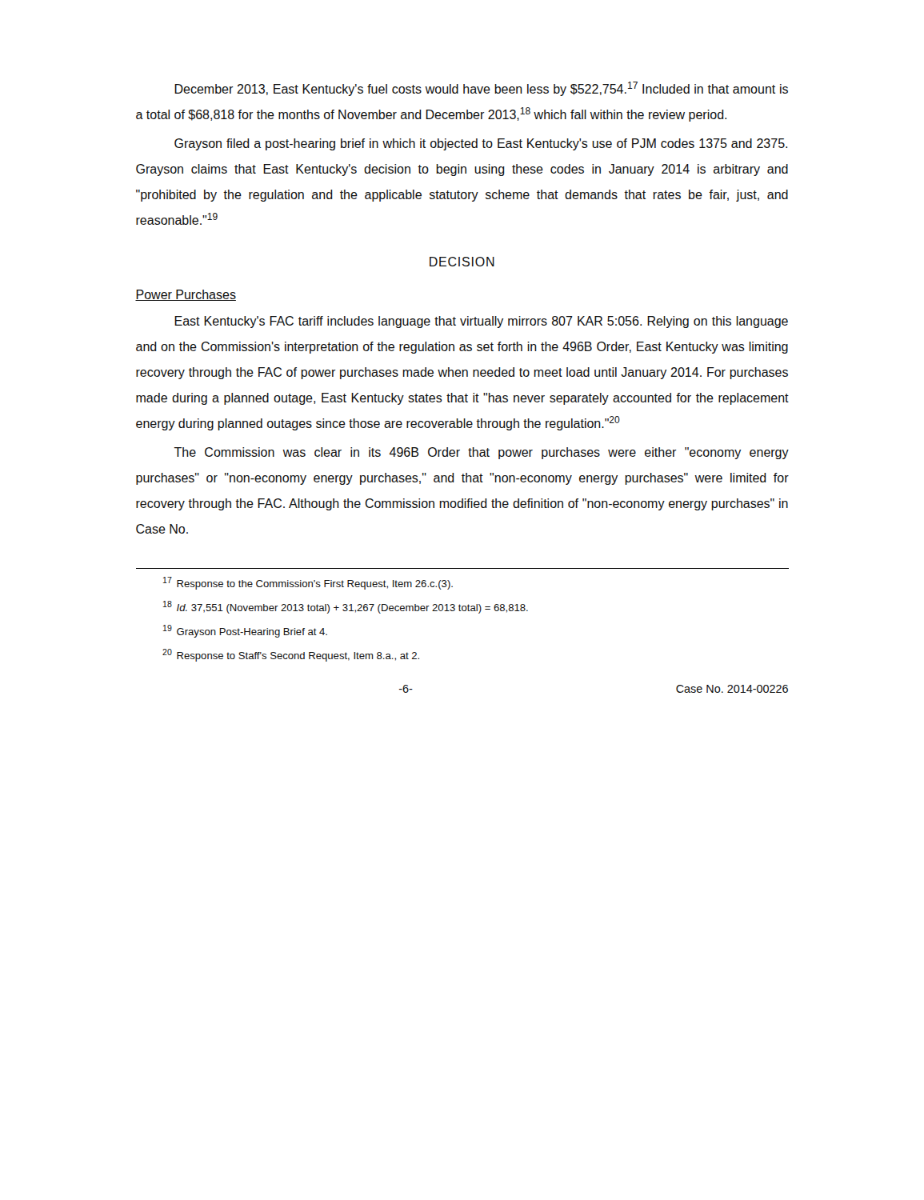December 2013, East Kentucky's fuel costs would have been less by $522,754.17 Included in that amount is a total of $68,818 for the months of November and December 2013,18 which fall within the review period.
Grayson filed a post-hearing brief in which it objected to East Kentucky's use of PJM codes 1375 and 2375. Grayson claims that East Kentucky's decision to begin using these codes in January 2014 is arbitrary and "prohibited by the regulation and the applicable statutory scheme that demands that rates be fair, just, and reasonable."19
DECISION
Power Purchases
East Kentucky's FAC tariff includes language that virtually mirrors 807 KAR 5:056. Relying on this language and on the Commission's interpretation of the regulation as set forth in the 496B Order, East Kentucky was limiting recovery through the FAC of power purchases made when needed to meet load until January 2014. For purchases made during a planned outage, East Kentucky states that it "has never separately accounted for the replacement energy during planned outages since those are recoverable through the regulation."20
The Commission was clear in its 496B Order that power purchases were either "economy energy purchases" or "non-economy energy purchases," and that "non-economy energy purchases" were limited for recovery through the FAC. Although the Commission modified the definition of "non-economy energy purchases" in Case No.
17 Response to the Commission's First Request, Item 26.c.(3).
18 Id. 37,551 (November 2013 total) + 31,267 (December 2013 total) = 68,818.
19 Grayson Post-Hearing Brief at 4.
20 Response to Staff's Second Request, Item 8.a., at 2.
-6- Case No. 2014-00226